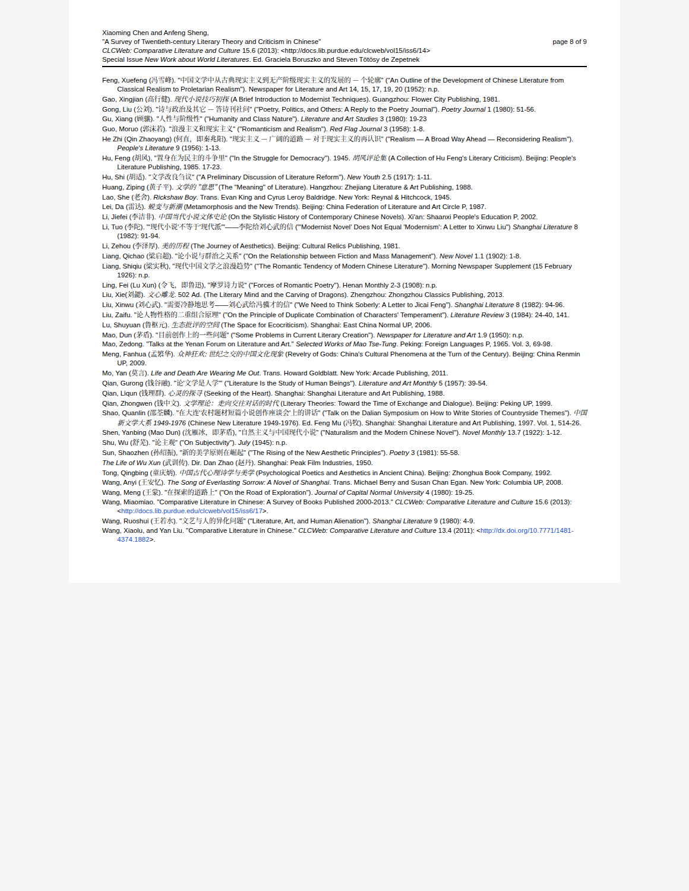Xiaoming Chen and Anfeng Sheng, "A Survey of Twentieth-century Literary Theory and Criticism in Chinese" page 8 of 9 CLCWeb: Comparative Literature and Culture 15.6 (2013): <http://docs.lib.purdue.edu/clcweb/vol15/iss6/14> Special Issue New Work about World Literatures. Ed. Graciela Boruszko and Steven Tötösy de Zepetnek
Feng, Xuefeng (冯雪峰). "中国文学中从古典现实主义到无产阶级现实主义的发展的 — 个轮廓" ("An Outline of the Development of Chinese Literature from Classical Realism to Proletarian Realism"). Newspaper for Literature and Art 14, 15, 17, 19, 20 (1952): n.p.
Gao, Xingjian (高行健). 现代小说技巧初探 (A Brief Introduction to Modernist Techniques). Guangzhou: Flower City Publishing, 1981.
Gong, Liu (公刘). "诗与政治及其它 — 答诗刊社问" ("Poetry, Politics, and Others: A Reply to the Poetry Journal"). Poetry Journal 1 (1980): 51-56.
Gu, Xiang (顾骧). "人性与阶级性" ("Humanity and Class Nature"). Literature and Art Studies 3 (1980): 19-23
Guo, Moruo (郭沫若). "浪漫主义和现实主义" ("Romanticism and Realism"). Red Flag Journal 3 (1958): 1-8.
He Zhi (Qin Zhaoyang) (何直，即秦兆阳). "现实主义 — 广阔的道路 — 对于现实主义的再认识" ("Realism — A Broad Way Ahead — Reconsidering Realism"). People's Literature 9 (1956): 1-13.
Hu, Feng (胡风), "置身在为民主的斗争里" ("In the Struggle for Democracy"). 1945. 胡风评论集 (A Collection of Hu Feng's Literary Criticism). Beijing: People's Literature Publishing, 1985. 17-23.
Hu, Shi (胡适). "文学改良刍议" ("A Preliminary Discussion of Literature Reform"). New Youth 2.5 (1917): 1-11.
Huang, Ziping (黄子平). 文学的 "意思" (The "Meaning" of Literature). Hangzhou: Zhejiang Literature & Art Publishing, 1988.
Lao, She (老舍). Rickshaw Boy. Trans. Evan King and Cyrus Leroy Baldridge. New York: Reynal & Hitchcock, 1945.
Lei, Da (雷达). 蜕变与新潮 (Metamorphosis and the New Trends). Beijing: China Federation of Literature and Art Circle P, 1987.
Li, Jiefei (李洁非). 中国当代小说文体史论 (On the Stylistic History of Contemporary Chinese Novels). Xi'an: Shaanxi People's Education P, 2002.
Li, Tuo (李陀). "'现代小说'不等于'现代派'"——李陀给刘心武的信 ("'Modernist Novel' Does Not Equal 'Modernism': A Letter to Xinwu Liu") Shanghai Literature 8 (1982): 91-94.
Li, Zehou (李泽厚). 美的历程 (The Journey of Aesthetics). Beijing: Cultural Relics Publishing, 1981.
Liang, Qichao (梁启超). "论小说与群治之关系" ("On the Relationship between Fiction and Mass Management"). New Novel 1.1 (1902): 1-8.
Liang, Shiqiu (梁实秋), "现代中国文学之浪漫趋势" ("The Romantic Tendency of Modern Chinese Literature"). Morning Newspaper Supplement (15 February 1926): n.p.
Ling, Fei (Lu Xun) (令飞，即鲁迅), "摩罗诗力说" ("Forces of Romantic Poetry"). Henan Monthly 2-3 (1908): n.p.
Liu, Xie(刘勰). 文心雕龙. 502 Ad. (The Literary Mind and the Carving of Dragons). Zhengzhou: Zhongzhou Classics Publishing, 2013.
Liu, Xinwu (刘心武). "需要冷静地思考——刘心武给冯骥才的信" ("We Need to Think Soberly: A Letter to Jicai Feng"). Shanghai Literature 8 (1982): 94-96.
Liu, Zaifu. "论人物性格的二重组合原理" ("On the Principle of Duplicate Combination of Characters' Temperament"). Literature Review 3 (1984): 24-40, 141.
Lu, Shuyuan (鲁枢元). 生态批评的空间 (The Space for Ecocriticism). Shanghai: East China Normal UP, 2006.
Mao, Dun (茅盾). "目前创作上的一些问题" ("Some Problems in Current Literary Creation"). Newspaper for Literature and Art 1.9 (1950): n.p.
Mao, Zedong. "Talks at the Yenan Forum on Literature and Art." Selected Works of Mao Tse-Tung. Peking: Foreign Languages P, 1965. Vol. 3, 69-98.
Meng, Fanhua (孟繁华). 众神狂欢: 世纪之交的中国文化现象 (Revelry of Gods: China's Cultural Phenomena at the Turn of the Century). Beijing: China Renmin UP, 2009.
Mo, Yan (莫言). Life and Death Are Wearing Me Out. Trans. Howard Goldblatt. New York: Arcade Publishing, 2011.
Qian, Gurong (钱谷融). "论'文学是人学'" ("Literature Is the Study of Human Beings"). Literature and Art Monthly 5 (1957): 39-54.
Qian, Liqun (钱理群). 心灵的探寻 (Seeking of the Heart). Shanghai: Shanghai Literature and Art Publishing, 1988.
Qian, Zhongwen (钱中文). 文学理论：走向交往对话的时代 (Literary Theories: Toward the Time of Exchange and Dialogue). Beijing: Peking UP, 1999.
Shao, Quanlin (邵荃麟). "在大连'农村题材短篇小说创作座谈会'上的讲话" ("Talk on the Dalian Symposium on How to Write Stories of Countryside Themes"). 中国新文学大系 1949-1976 (Chinese New Literature 1949-1976). Ed. Feng Mu (冯牧). Shanghai: Shanghai Literature and Art Publishing, 1997. Vol. 1, 514-26.
Shen, Yanbing (Mao Dun) (沈雁冰，即茅盾), "自然主义与中国现代小说" ("Naturalism and the Modern Chinese Novel"). Novel Monthly 13.7 (1922): 1-12.
Shu, Wu (舒芜). "论主观" ("On Subjectivity"). July (1945): n.p.
Sun, Shaozhen (孙绍振), "新的美学原则在崛起" ("The Rising of the New Aesthetic Principles"). Poetry 3 (1981): 55-58.
The Life of Wu Xun (武训传). Dir. Dan Zhao (赵丹). Shanghai: Peak Film Industries, 1950.
Tong, Qingbing (童庆炳). 中国古代心理诗学与美学 (Psychological Poetics and Aesthetics in Ancient China). Beijing: Zhonghua Book Company, 1992.
Wang, Anyi (王安忆). The Song of Everlasting Sorrow: A Novel of Shanghai. Trans. Michael Berry and Susan Chan Egan. New York: Columbia UP, 2008.
Wang, Meng (王蒙). "在探索的道路上" ("On the Road of Exploration"). Journal of Capital Normal University 4 (1980): 19-25.
Wang, Miaomiao. "Comparative Literature in Chinese: A Survey of Books Published 2000-2013." CLCWeb: Comparative Literature and Culture 15.6 (2013): <http://docs.lib.purdue.edu/clcweb/vol15/iss6/17>.
Wang, Ruoshui (王若水). "文艺与人的异化问题" ("Literature, Art, and Human Alienation"). Shanghai Literature 9 (1980): 4-9.
Wang, Xiaolu, and Yan Liu. "Comparative Literature in Chinese." CLCWeb: Comparative Literature and Culture 13.4 (2011): <http://dx.doi.org/10.7771/1481-4374.1882>.